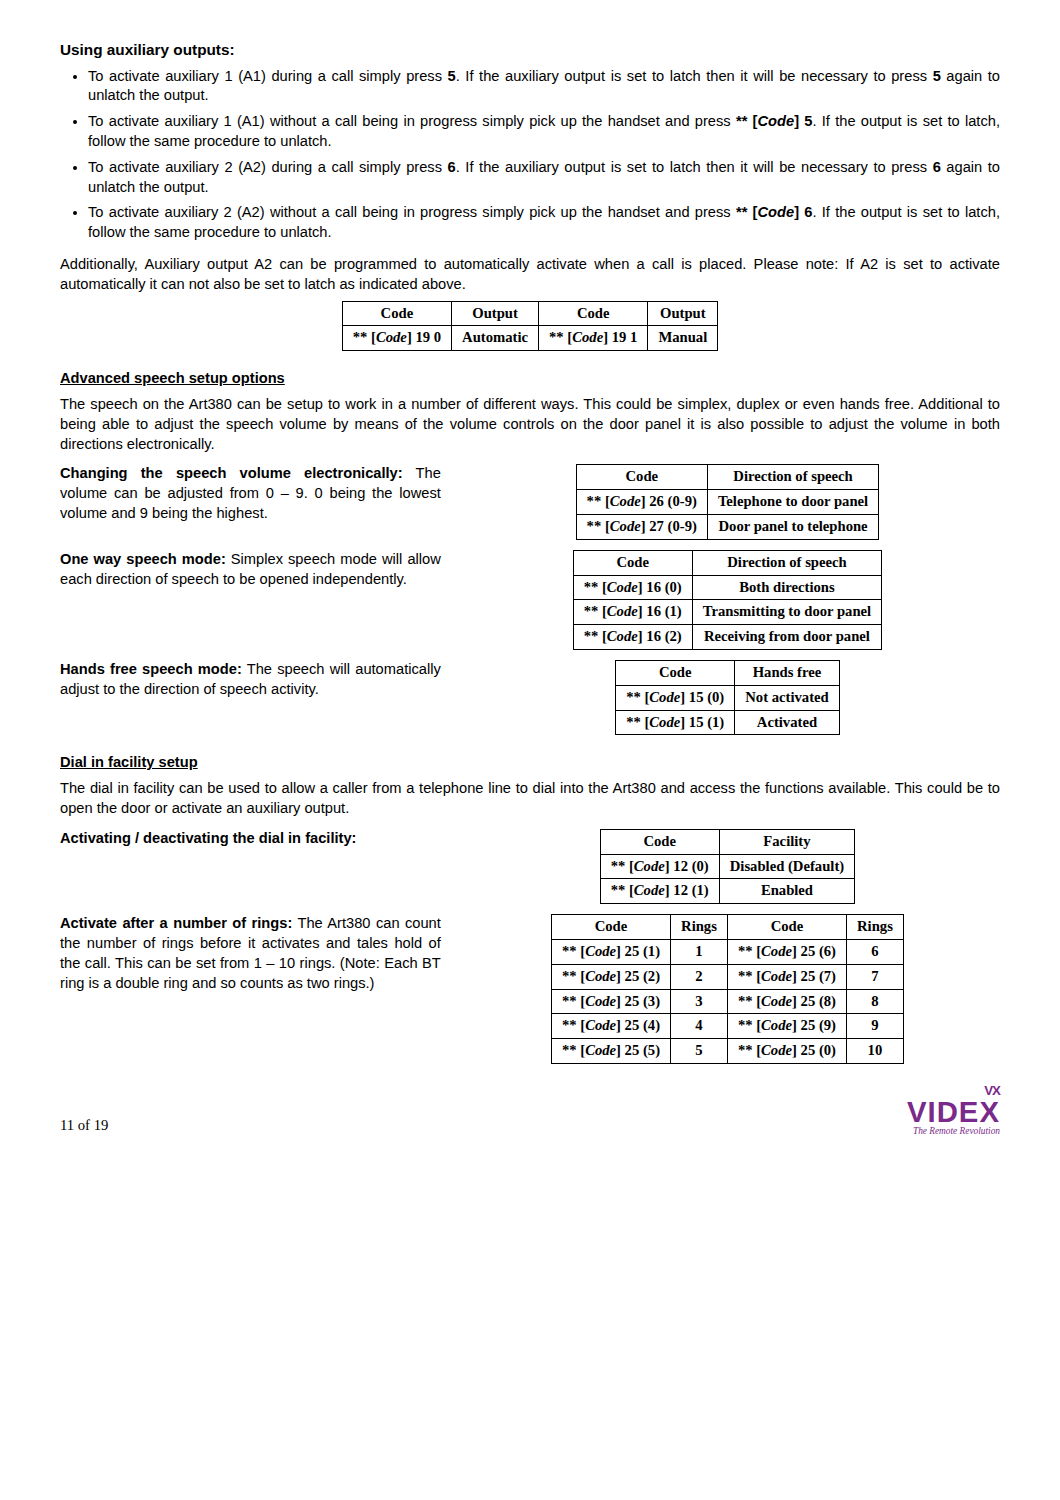Using auxiliary outputs:
To activate auxiliary 1 (A1) during a call simply press 5. If the auxiliary output is set to latch then it will be necessary to press 5 again to unlatch the output.
To activate auxiliary 1 (A1) without a call being in progress simply pick up the handset and press ** [Code] 5. If the output is set to latch, follow the same procedure to unlatch.
To activate auxiliary 2 (A2) during a call simply press 6. If the auxiliary output is set to latch then it will be necessary to press 6 again to unlatch the output.
To activate auxiliary 2 (A2) without a call being in progress simply pick up the handset and press ** [Code] 6. If the output is set to latch, follow the same procedure to unlatch.
Additionally, Auxiliary output A2 can be programmed to automatically activate when a call is placed. Please note: If A2 is set to activate automatically it can not also be set to latch as indicated above.
| Code | Output | Code | Output |
| ** [ Code ] 19 0 | Automatic | ** [ Code ] 19 1 | Manual |
Advanced speech setup options
The speech on the Art380 can be setup to work in a number of different ways. This could be simplex, duplex or even hands free. Additional to being able to adjust the speech volume by means of the volume controls on the door panel it is also possible to adjust the volume in both directions electronically.
| Changing the speech volume electronically: The volume can be adjusted from 0 – 9. 0 being the lowest volume and 9 being the highest. | / Code / Direction of speech / / ** [ Code ] 26 (0-9) / Telephone to door panel / / ** [ Code ] 27 (0-9) / Door panel to telephone / |
| One way speech mode: Simplex speech mode will allow each direction of speech to be opened independently. | / Code / Direction of speech / / ** [ Code ] 16 (0) / Both directions / / ** [ Code ] 16 (1) / Transmitting to door panel / / ** [ Code ] 16 (2) / Receiving from door panel / |
| Hands free speech mode: The speech will automatically adjust to the direction of speech activity. | / Code / Hands free / / ** [ Code ] 15 (0) / Not activated / / ** [ Code ] 15 (1) / Activated / |
Dial in facility setup
The dial in facility can be used to allow a caller from a telephone line to dial into the Art380 and access the functions available. This could be to open the door or activate an auxiliary output.
| Activating / deactivating the dial in facility: | / Code / Facility / / ** [ Code ] 12 (0) / Disabled (Default) / / ** [ Code ] 12 (1) / Enabled / |
| Activate after a number of rings: The Art380 can count the number of rings before it activates and tales hold of the call. This can be set from 1 – 10 rings. (Note: Each BT ring is a double ring and so counts as two rings.) | / Code / Rings / Code / Rings / / ** [ Code ] 25 (1) / 1 / ** [ Code ] 25 (6) / 6 / / ** [ Code ] 25 (2) / 2 / ** [ Code ] 25 (7) / 7 / / ** [ Code ] 25 (3) / 3 / ** [ Code ] 25 (8) / 8 / / ** [ Code ] 25 (4) / 4 / ** [ Code ] 25 (9) / 9 / / ** [ Code ] 25 (5) / 5 / ** [ Code ] 25 (0) / 10 / |
11 of 19
VX
VIDEX
The Remote Revolution